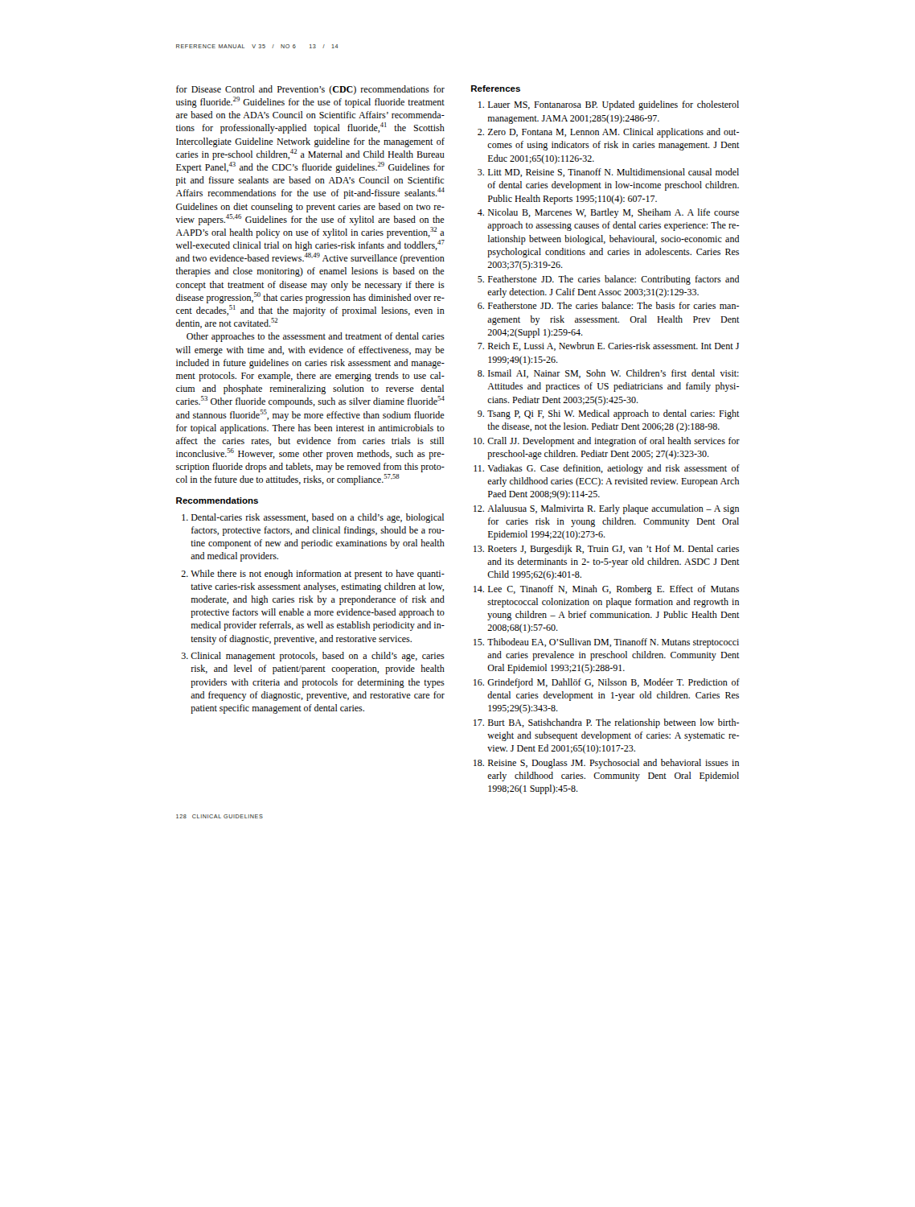REFERENCE MANUAL V 35 / NO 6 13 / 14
for Disease Control and Prevention’s (CDC) recommendations for using fluoride.29 Guidelines for the use of topical fluoride treatment are based on the ADA’s Council on Scientific Affairs’ recommendations for professionally-applied topical fluoride,41 the Scottish Intercollegiate Guideline Network guideline for the management of caries in pre-school children,42 a Maternal and Child Health Bureau Expert Panel,43 and the CDC’s fluoride guidelines.29 Guidelines for pit and fissure sealants are based on ADA’s Council on Scientific Affairs recommendations for the use of pit-and-fissure sealants.44 Guidelines on diet counseling to prevent caries are based on two review papers.45,46 Guidelines for the use of xylitol are based on the AAPD’s oral health policy on use of xylitol in caries prevention,32 a well-executed clinical trial on high caries-risk infants and toddlers,47 and two evidence-based reviews.48,49 Active surveillance (prevention therapies and close monitoring) of enamel lesions is based on the concept that treatment of disease may only be necessary if there is disease progression,50 that caries progression has diminished over recent decades,51 and that the majority of proximal lesions, even in dentin, are not cavitated.52
Other approaches to the assessment and treatment of dental caries will emerge with time and, with evidence of effectiveness, may be included in future guidelines on caries risk assessment and management protocols. For example, there are emerging trends to use calcium and phosphate remineralizing solution to reverse dental caries.53 Other fluoride compounds, such as silver diamine fluoride54 and stannous fluoride55, may be more effective than sodium fluoride for topical applications. There has been interest in antimicrobials to affect the caries rates, but evidence from caries trials is still inconclusive.56 However, some other proven methods, such as prescription fluoride drops and tablets, may be removed from this protocol in the future due to attitudes, risks, or compliance.57,58
Recommendations
Dental-caries risk assessment, based on a child’s age, biological factors, protective factors, and clinical findings, should be a routine component of new and periodic examinations by oral health and medical providers.
While there is not enough information at present to have quantitative caries-risk assessment analyses, estimating children at low, moderate, and high caries risk by a preponderance of risk and protective factors will enable a more evidence-based approach to medical provider referrals, as well as establish periodicity and intensity of diagnostic, preventive, and restorative services.
Clinical management protocols, based on a child’s age, caries risk, and level of patient/parent cooperation, provide health providers with criteria and protocols for determining the types and frequency of diagnostic, preventive, and restorative care for patient specific management of dental caries.
References
Lauer MS, Fontanarosa BP. Updated guidelines for cholesterol management. JAMA 2001;285(19):2486-97.
Zero D, Fontana M, Lennon AM. Clinical applications and outcomes of using indicators of risk in caries management. J Dent Educ 2001;65(10):1126-32.
Litt MD, Reisine S, Tinanoff N. Multidimensional causal model of dental caries development in low-income preschool children. Public Health Reports 1995;110(4): 607-17.
Nicolau B, Marcenes W, Bartley M, Sheiham A. A life course approach to assessing causes of dental caries experience: The relationship between biological, behavioural, socio-economic and psychological conditions and caries in adolescents. Caries Res 2003;37(5):319-26.
Featherstone JD. The caries balance: Contributing factors and early detection. J Calif Dent Assoc 2003;31(2):129-33.
Featherstone JD. The caries balance: The basis for caries management by risk assessment. Oral Health Prev Dent 2004;2(Suppl 1):259-64.
Reich E, Lussi A, Newbrun E. Caries-risk assessment. Int Dent J 1999;49(1):15-26.
Ismail AI, Nainar SM, Sohn W. Children’s first dental visit: Attitudes and practices of US pediatricians and family physicians. Pediatr Dent 2003;25(5):425-30.
Tsang P, Qi F, Shi W. Medical approach to dental caries: Fight the disease, not the lesion. Pediatr Dent 2006;28 (2):188-98.
Crall JJ. Development and integration of oral health services for preschool-age children. Pediatr Dent 2005; 27(4):323-30.
Vadiakas G. Case definition, aetiology and risk assessment of early childhood caries (ECC): A revisited review. European Arch Paed Dent 2008;9(9):114-25.
Alaluusua S, Malmivirta R. Early plaque accumulation – A sign for caries risk in young children. Community Dent Oral Epidemiol 1994;22(10):273-6.
Roeters J, Burgesdijk R, Truin GJ, van ’t Hof M. Dental caries and its determinants in 2- to-5-year old children. ASDC J Dent Child 1995;62(6):401-8.
Lee C, Tinanoff N, Minah G, Romberg E. Effect of Mutans streptococcal colonization on plaque formation and regrowth in young children – A brief communication. J Public Health Dent 2008;68(1):57-60.
Thibodeau EA, O’Sullivan DM, Tinanoff N. Mutans streptococci and caries prevalence in preschool children. Community Dent Oral Epidemiol 1993;21(5):288-91.
Grindefjord M, Dahllöf G, Nilsson B, Modéer T. Prediction of dental caries development in 1-year old children. Caries Res 1995;29(5):343-8.
Burt BA, Satishchandra P. The relationship between low birthweight and subsequent development of caries: A systematic review. J Dent Ed 2001;65(10):1017-23.
Reisine S, Douglass JM. Psychosocial and behavioral issues in early childhood caries. Community Dent Oral Epidemiol 1998;26(1 Suppl):45-8.
128 CLINICAL GUIDELINES